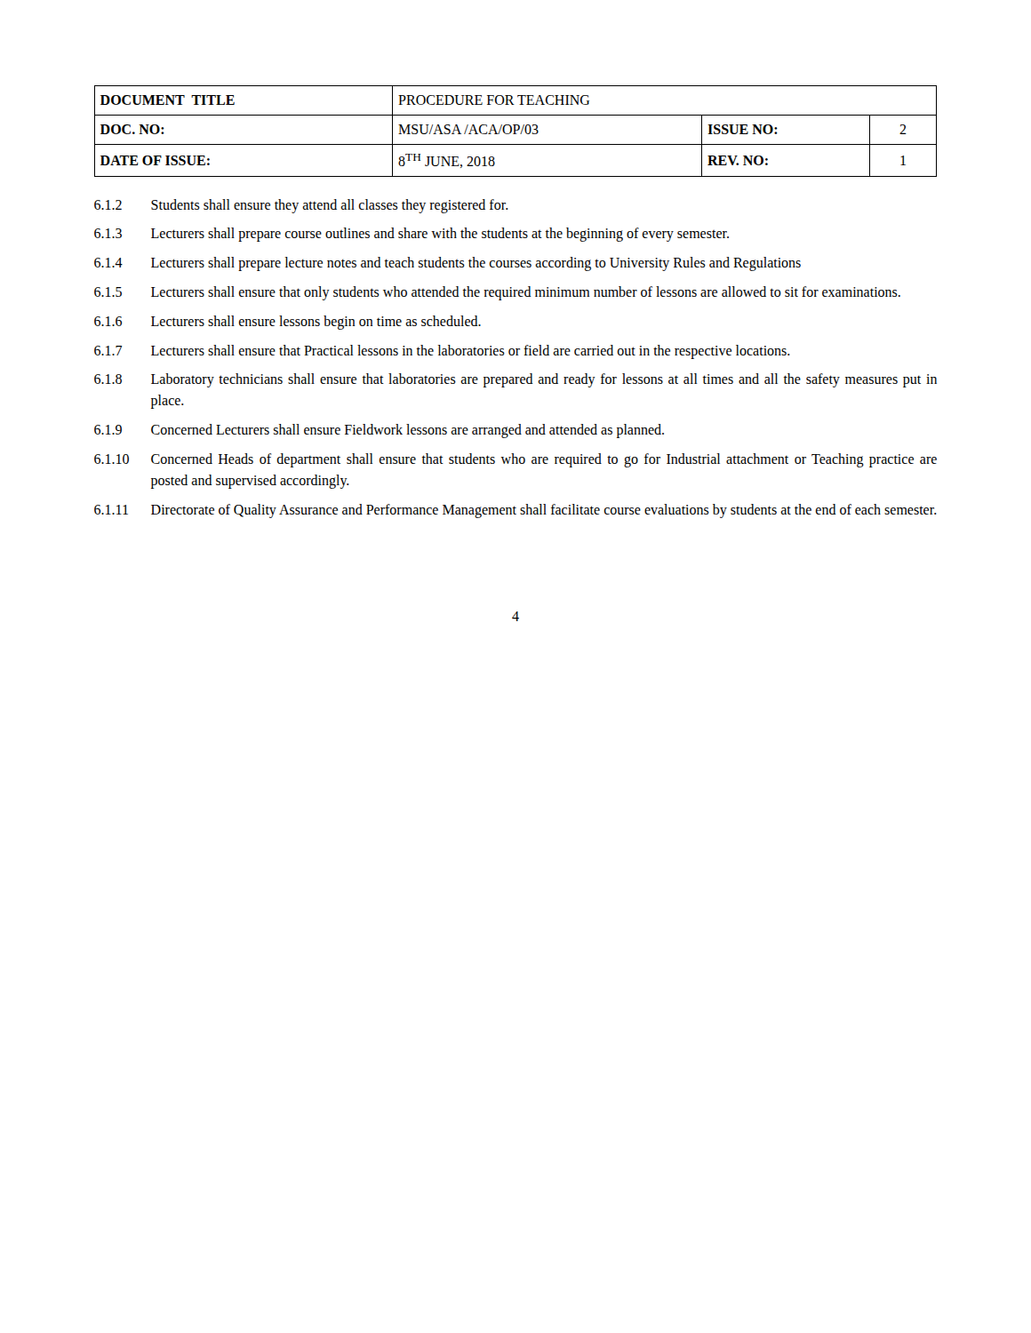| DOCUMENT TITLE | PROCEDURE FOR TEACHING |
| DOC. NO: | MSU/ASA /ACA/OP/03 | ISSUE NO: | 2 |
| DATE OF ISSUE: | 8 TH JUNE, 2018 | REV. NO: | 1 |
6.1.2 Students shall ensure they attend all classes they registered for.
6.1.3 Lecturers shall prepare course outlines and share with the students at the beginning of every semester.
6.1.4 Lecturers shall prepare lecture notes and teach students the courses according to University Rules and Regulations
6.1.5 Lecturers shall ensure that only students who attended the required minimum number of lessons are allowed to sit for examinations.
6.1.6 Lecturers shall ensure lessons begin on time as scheduled.
6.1.7 Lecturers shall ensure that Practical lessons in the laboratories or field are carried out in the respective locations.
6.1.8 Laboratory technicians shall ensure that laboratories are prepared and ready for lessons at all times and all the safety measures put in place.
6.1.9 Concerned Lecturers shall ensure Fieldwork lessons are arranged and attended as planned.
6.1.10 Concerned Heads of department shall ensure that students who are required to go for Industrial attachment or Teaching practice are posted and supervised accordingly.
6.1.11 Directorate of Quality Assurance and Performance Management shall facilitate course evaluations by students at the end of each semester.
4